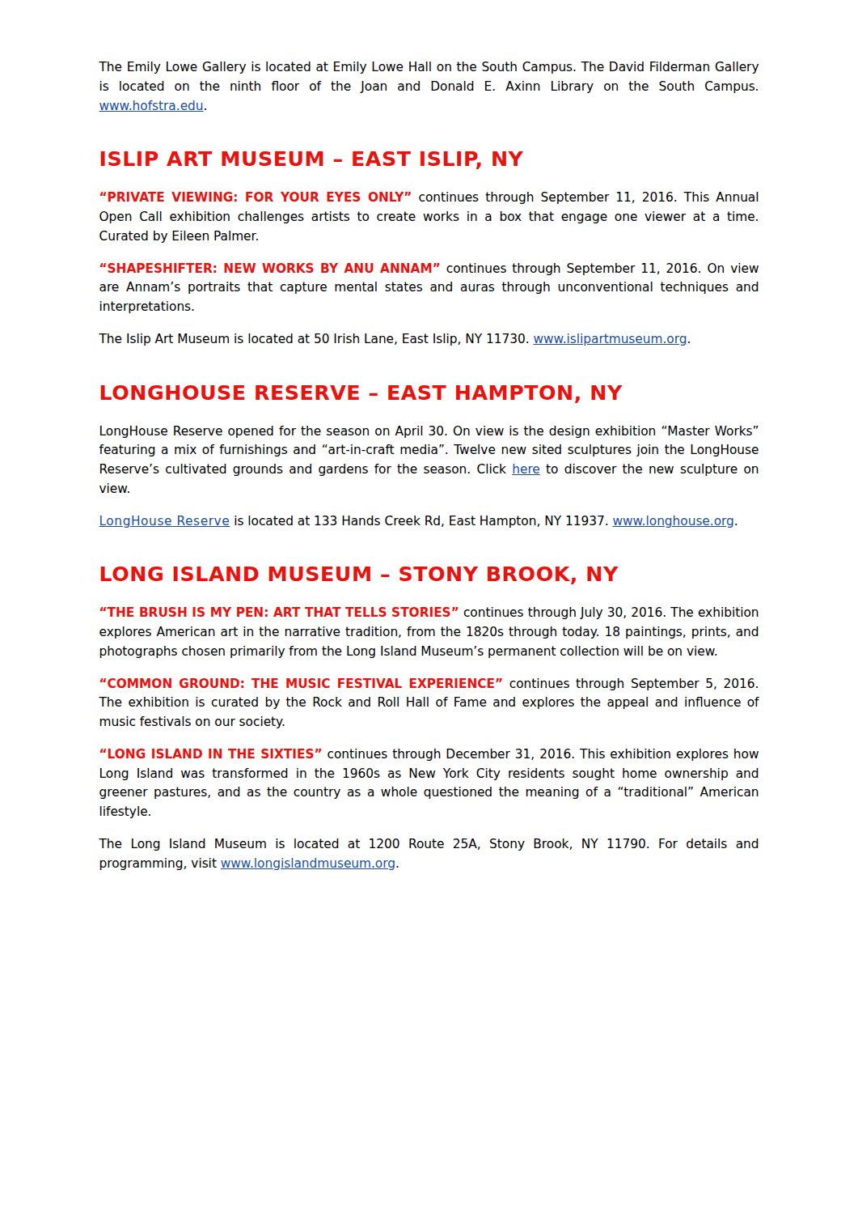The Emily Lowe Gallery is located at Emily Lowe Hall on the South Campus. The David Filderman Gallery is located on the ninth floor of the Joan and Donald E. Axinn Library on the South Campus. www.hofstra.edu.
ISLIP ART MUSEUM – EAST ISLIP, NY
“PRIVATE VIEWING: FOR YOUR EYES ONLY” continues through September 11, 2016. This Annual Open Call exhibition challenges artists to create works in a box that engage one viewer at a time. Curated by Eileen Palmer.
“SHAPESHIFTER: NEW WORKS BY ANU ANNAM” continues through September 11, 2016. On view are Annam’s portraits that capture mental states and auras through unconventional techniques and interpretations.
The Islip Art Museum is located at 50 Irish Lane, East Islip, NY 11730. www.islipartmuseum.org.
LONGHOUSE RESERVE – EAST HAMPTON, NY
LongHouse Reserve opened for the season on April 30. On view is the design exhibition “Master Works” featuring a mix of furnishings and “art-in-craft media”. Twelve new sited sculptures join the LongHouse Reserve’s cultivated grounds and gardens for the season. Click here to discover the new sculpture on view.
LongHouse Reserve is located at 133 Hands Creek Rd, East Hampton, NY 11937. www.longhouse.org.
LONG ISLAND MUSEUM – STONY BROOK, NY
“THE BRUSH IS MY PEN: ART THAT TELLS STORIES” continues through July 30, 2016. The exhibition explores American art in the narrative tradition, from the 1820s through today. 18 paintings, prints, and photographs chosen primarily from the Long Island Museum’s permanent collection will be on view.
“COMMON GROUND: THE MUSIC FESTIVAL EXPERIENCE” continues through September 5, 2016. The exhibition is curated by the Rock and Roll Hall of Fame and explores the appeal and influence of music festivals on our society.
“LONG ISLAND IN THE SIXTIES” continues through December 31, 2016. This exhibition explores how Long Island was transformed in the 1960s as New York City residents sought home ownership and greener pastures, and as the country as a whole questioned the meaning of a “traditional” American lifestyle.
The Long Island Museum is located at 1200 Route 25A, Stony Brook, NY 11790. For details and programming, visit www.longislandmuseum.org.